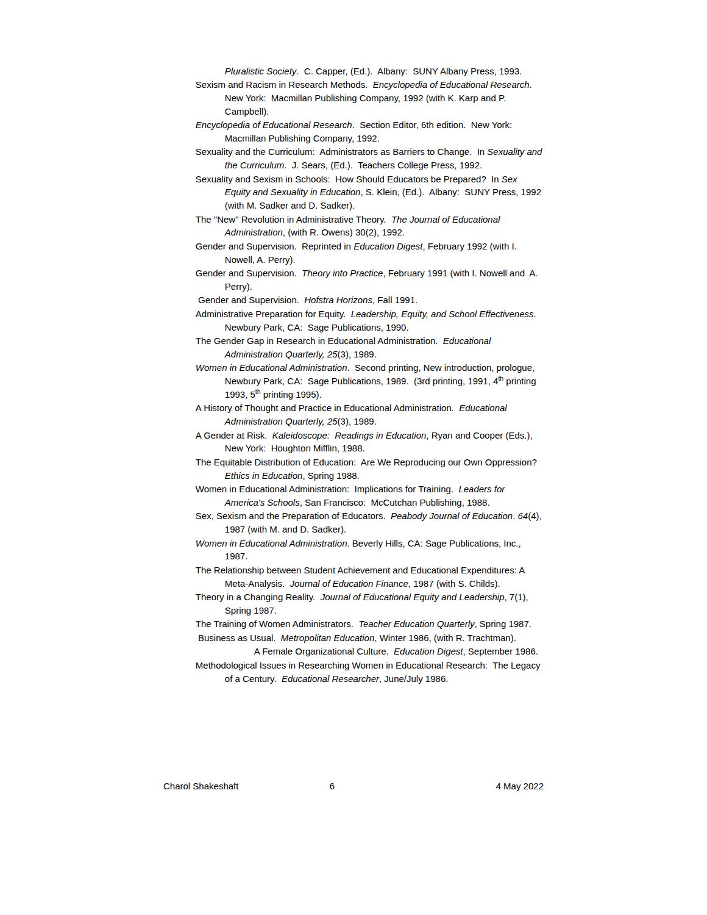Pluralistic Society. C. Capper, (Ed.). Albany: SUNY Albany Press, 1993.
Sexism and Racism in Research Methods. Encyclopedia of Educational Research. New York: Macmillan Publishing Company, 1992 (with K. Karp and P. Campbell).
Encyclopedia of Educational Research. Section Editor, 6th edition. New York: Macmillan Publishing Company, 1992.
Sexuality and the Curriculum: Administrators as Barriers to Change. In Sexuality and the Curriculum. J. Sears, (Ed.). Teachers College Press, 1992.
Sexuality and Sexism in Schools: How Should Educators be Prepared? In Sex Equity and Sexuality in Education, S. Klein, (Ed.). Albany: SUNY Press, 1992 (with M. Sadker and D. Sadker).
The "New" Revolution in Administrative Theory. The Journal of Educational Administration, (with R. Owens) 30(2), 1992.
Gender and Supervision. Reprinted in Education Digest, February 1992 (with I. Nowell, A. Perry).
Gender and Supervision. Theory into Practice, February 1991 (with I. Nowell and A. Perry).
Gender and Supervision. Hofstra Horizons, Fall 1991.
Administrative Preparation for Equity. Leadership, Equity, and School Effectiveness. Newbury Park, CA: Sage Publications, 1990.
The Gender Gap in Research in Educational Administration. Educational Administration Quarterly, 25(3), 1989.
Women in Educational Administration. Second printing, New introduction, prologue, Newbury Park, CA: Sage Publications, 1989. (3rd printing, 1991, 4th printing 1993, 5th printing 1995).
A History of Thought and Practice in Educational Administration. Educational Administration Quarterly, 25(3), 1989.
A Gender at Risk. Kaleidoscope: Readings in Education, Ryan and Cooper (Eds.), New York: Houghton Mifflin, 1988.
The Equitable Distribution of Education: Are We Reproducing our Own Oppression? Ethics in Education, Spring 1988.
Women in Educational Administration: Implications for Training. Leaders for America's Schools, San Francisco: McCutchan Publishing, 1988.
Sex, Sexism and the Preparation of Educators. Peabody Journal of Education. 64(4), 1987 (with M. and D. Sadker).
Women in Educational Administration. Beverly Hills, CA: Sage Publications, Inc., 1987.
The Relationship between Student Achievement and Educational Expenditures: A Meta-Analysis. Journal of Education Finance, 1987 (with S. Childs).
Theory in a Changing Reality. Journal of Educational Equity and Leadership, 7(1), Spring 1987.
The Training of Women Administrators. Teacher Education Quarterly, Spring 1987.
Business as Usual. Metropolitan Education, Winter 1986, (with R. Trachtman).
A Female Organizational Culture. Education Digest, September 1986.
Methodological Issues in Researching Women in Educational Research: The Legacy of a Century. Educational Researcher, June/July 1986.
Charol Shakeshaft 6 4 May 2022